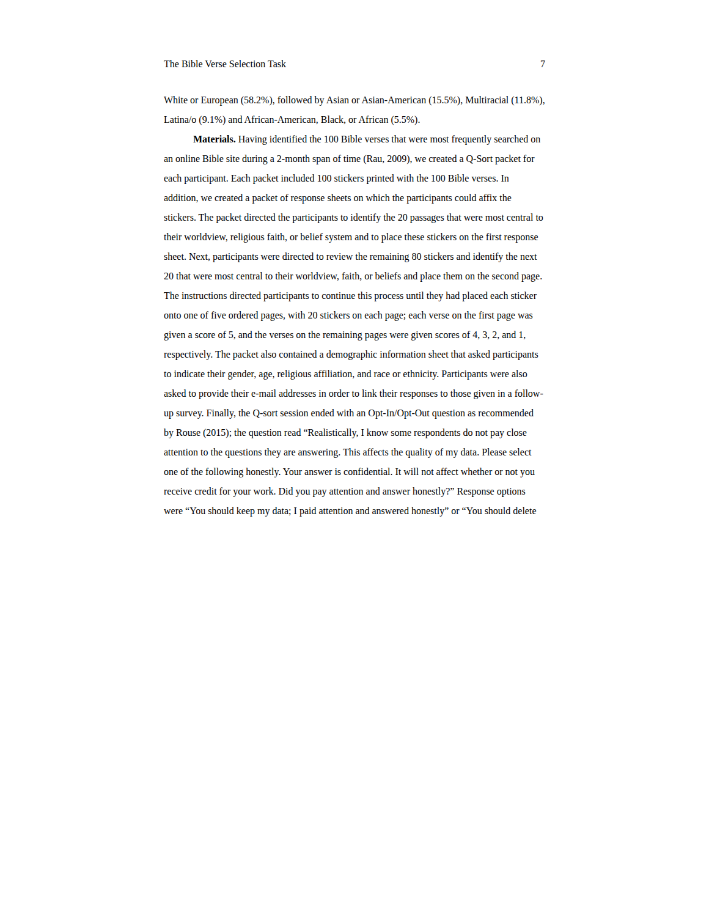The Bible Verse Selection Task 7
White or European (58.2%), followed by Asian or Asian-American (15.5%), Multiracial (11.8%), Latina/o (9.1%) and African-American, Black, or African (5.5%).
Materials. Having identified the 100 Bible verses that were most frequently searched on an online Bible site during a 2-month span of time (Rau, 2009), we created a Q-Sort packet for each participant. Each packet included 100 stickers printed with the 100 Bible verses. In addition, we created a packet of response sheets on which the participants could affix the stickers. The packet directed the participants to identify the 20 passages that were most central to their worldview, religious faith, or belief system and to place these stickers on the first response sheet. Next, participants were directed to review the remaining 80 stickers and identify the next 20 that were most central to their worldview, faith, or beliefs and place them on the second page. The instructions directed participants to continue this process until they had placed each sticker onto one of five ordered pages, with 20 stickers on each page; each verse on the first page was given a score of 5, and the verses on the remaining pages were given scores of 4, 3, 2, and 1, respectively. The packet also contained a demographic information sheet that asked participants to indicate their gender, age, religious affiliation, and race or ethnicity. Participants were also asked to provide their e-mail addresses in order to link their responses to those given in a follow-up survey. Finally, the Q-sort session ended with an Opt-In/Opt-Out question as recommended by Rouse (2015); the question read “Realistically, I know some respondents do not pay close attention to the questions they are answering. This affects the quality of my data. Please select one of the following honestly. Your answer is confidential. It will not affect whether or not you receive credit for your work. Did you pay attention and answer honestly?” Response options were “You should keep my data; I paid attention and answered honestly” or “You should delete